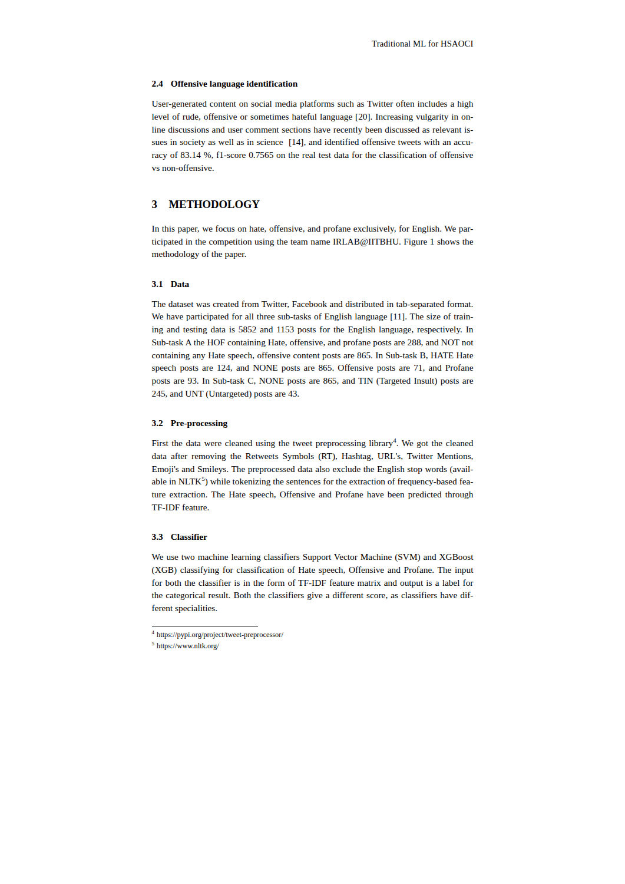Traditional ML for HSAOCI
2.4 Offensive language identification
User-generated content on social media platforms such as Twitter often includes a high level of rude, offensive or sometimes hateful language [20]. Increasing vulgarity in online discussions and user comment sections have recently been discussed as relevant issues in society as well as in science [14], and identified offensive tweets with an accuracy of 83.14 %, f1-score 0.7565 on the real test data for the classification of offensive vs non-offensive.
3 METHODOLOGY
In this paper, we focus on hate, offensive, and profane exclusively, for English. We participated in the competition using the team name IRLAB@IITBHU. Figure 1 shows the methodology of the paper.
3.1 Data
The dataset was created from Twitter, Facebook and distributed in tab-separated format. We have participated for all three sub-tasks of English language [11]. The size of training and testing data is 5852 and 1153 posts for the English language, respectively. In Sub-task A the HOF containing Hate, offensive, and profane posts are 288, and NOT not containing any Hate speech, offensive content posts are 865. In Sub-task B, HATE Hate speech posts are 124, and NONE posts are 865. Offensive posts are 71, and Profane posts are 93. In Sub-task C, NONE posts are 865, and TIN (Targeted Insult) posts are 245, and UNT (Untargeted) posts are 43.
3.2 Pre-processing
First the data were cleaned using the tweet preprocessing library4. We got the cleaned data after removing the Retweets Symbols (RT), Hashtag, URL's, Twitter Mentions, Emoji's and Smileys. The preprocessed data also exclude the English stop words (available in NLTK5) while tokenizing the sentences for the extraction of frequency-based feature extraction. The Hate speech, Offensive and Profane have been predicted through TF-IDF feature.
3.3 Classifier
We use two machine learning classifiers Support Vector Machine (SVM) and XGBoost (XGB) classifying for classification of Hate speech, Offensive and Profane. The input for both the classifier is in the form of TF-IDF feature matrix and output is a label for the categorical result. Both the classifiers give a different score, as classifiers have different specialities.
4https://pypi.org/project/tweet-preprocessor/
5https://www.nltk.org/